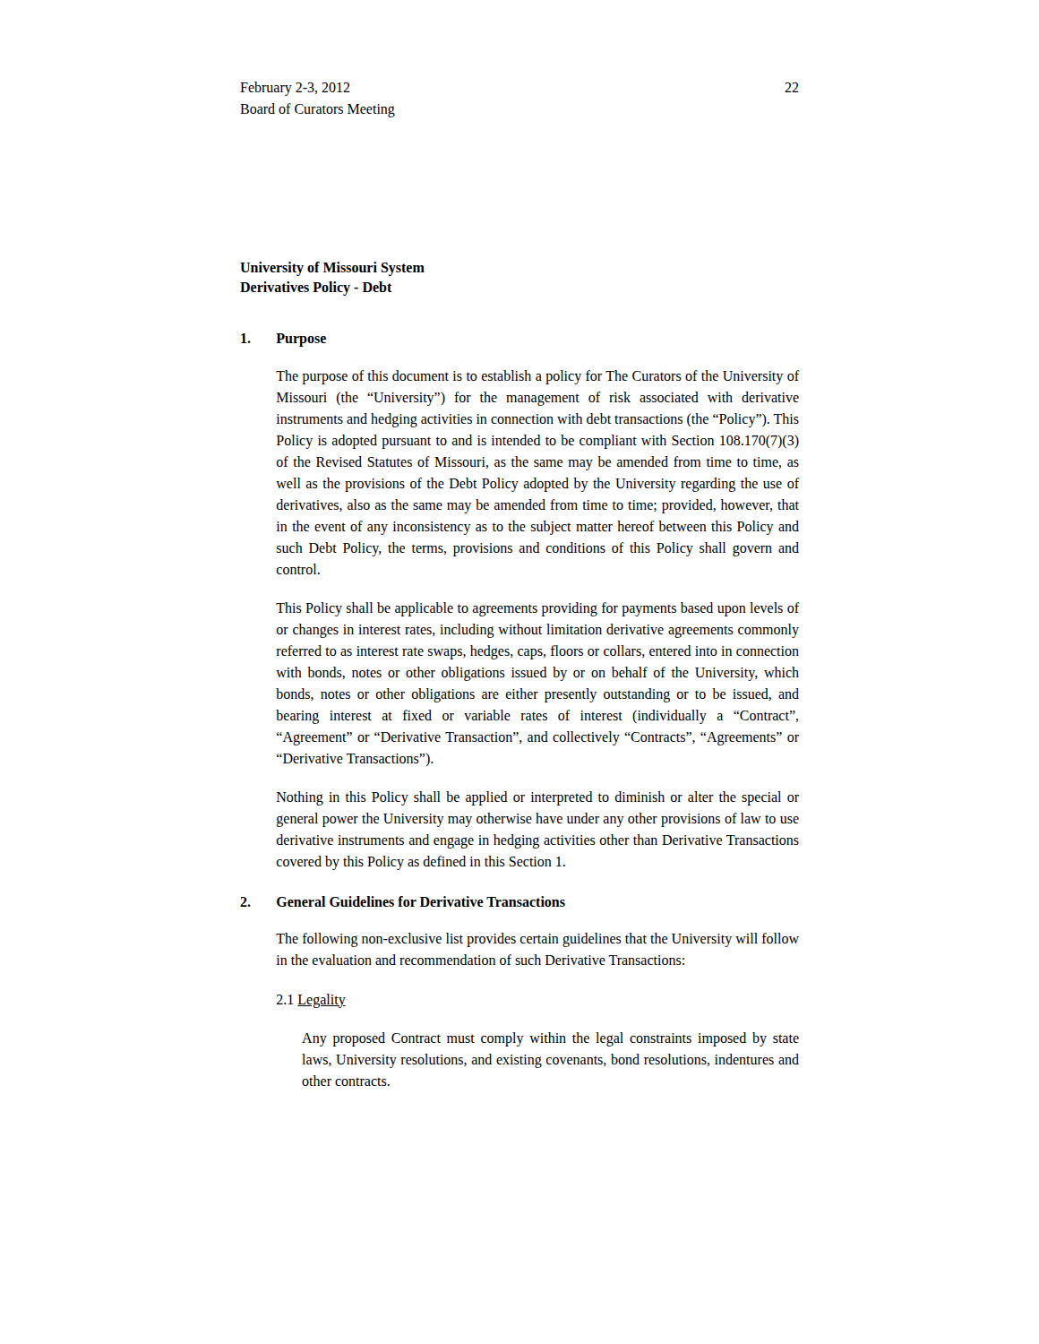February 2-3, 2012
Board of Curators Meeting
22
University of Missouri System
Derivatives Policy - Debt
1. Purpose
The purpose of this document is to establish a policy for The Curators of the University of Missouri (the “University”) for the management of risk associated with derivative instruments and hedging activities in connection with debt transactions (the “Policy”). This Policy is adopted pursuant to and is intended to be compliant with Section 108.170(7)(3) of the Revised Statutes of Missouri, as the same may be amended from time to time, as well as the provisions of the Debt Policy adopted by the University regarding the use of derivatives, also as the same may be amended from time to time; provided, however, that in the event of any inconsistency as to the subject matter hereof between this Policy and such Debt Policy, the terms, provisions and conditions of this Policy shall govern and control.
This Policy shall be applicable to agreements providing for payments based upon levels of or changes in interest rates, including without limitation derivative agreements commonly referred to as interest rate swaps, hedges, caps, floors or collars, entered into in connection with bonds, notes or other obligations issued by or on behalf of the University, which bonds, notes or other obligations are either presently outstanding or to be issued, and bearing interest at fixed or variable rates of interest (individually a “Contract”, “Agreement” or “Derivative Transaction”, and collectively “Contracts”, “Agreements” or “Derivative Transactions”).
Nothing in this Policy shall be applied or interpreted to diminish or alter the special or general power the University may otherwise have under any other provisions of law to use derivative instruments and engage in hedging activities other than Derivative Transactions covered by this Policy as defined in this Section 1.
2. General Guidelines for Derivative Transactions
The following non-exclusive list provides certain guidelines that the University will follow in the evaluation and recommendation of such Derivative Transactions:
2.1 Legality
Any proposed Contract must comply within the legal constraints imposed by state laws, University resolutions, and existing covenants, bond resolutions, indentures and other contracts.